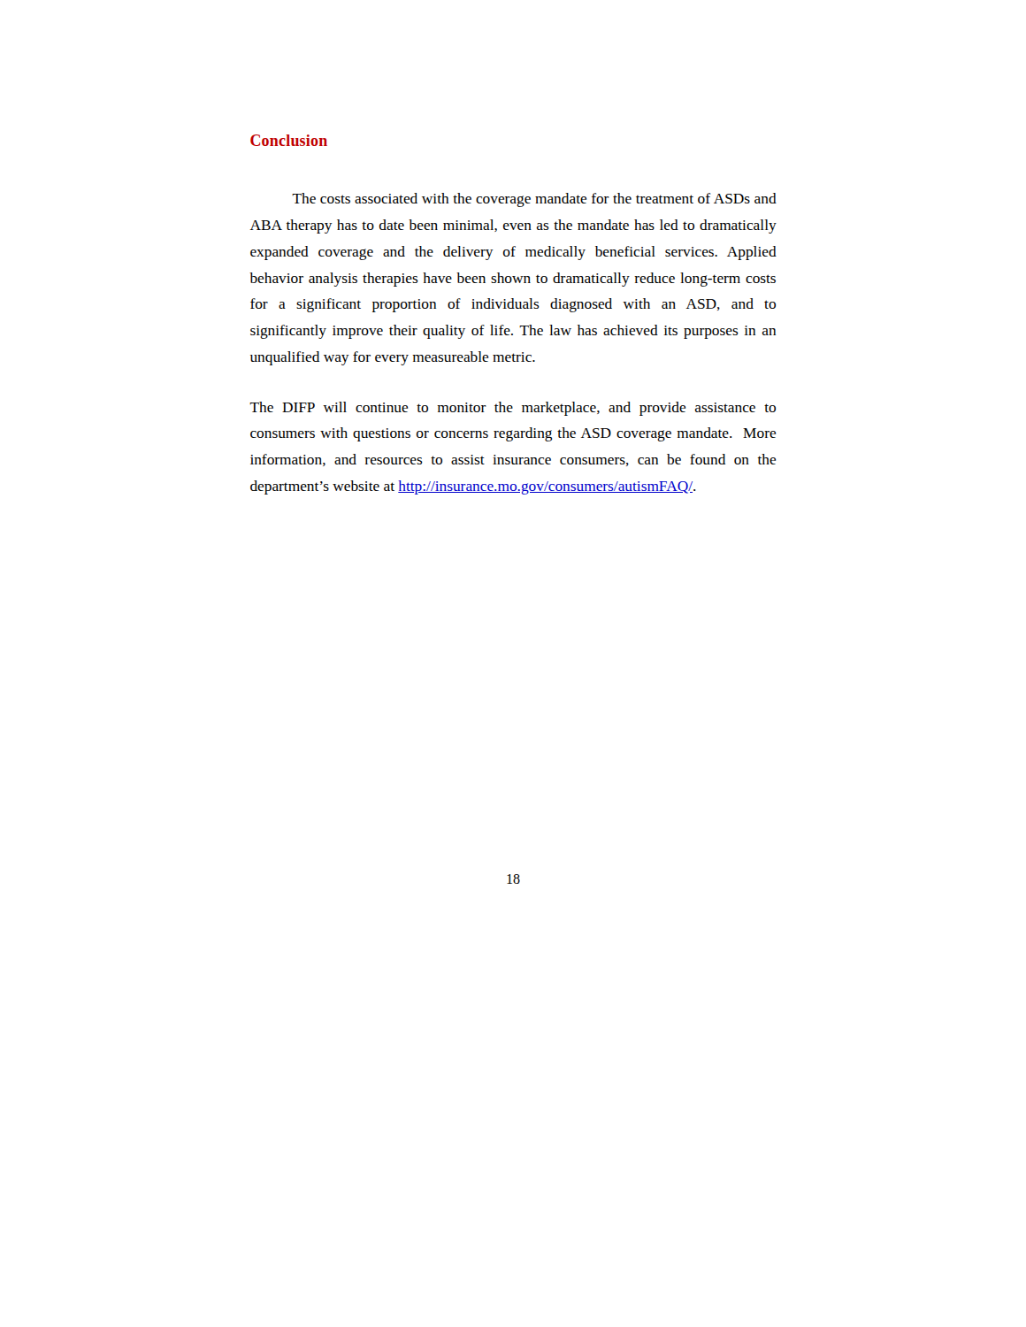Conclusion
The costs associated with the coverage mandate for the treatment of ASDs and ABA therapy has to date been minimal, even as the mandate has led to dramatically expanded coverage and the delivery of medically beneficial services. Applied behavior analysis therapies have been shown to dramatically reduce long-term costs for a significant proportion of individuals diagnosed with an ASD, and to significantly improve their quality of life. The law has achieved its purposes in an unqualified way for every measureable metric.
The DIFP will continue to monitor the marketplace, and provide assistance to consumers with questions or concerns regarding the ASD coverage mandate. More information, and resources to assist insurance consumers, can be found on the department’s website at http://insurance.mo.gov/consumers/autismFAQ/.
18